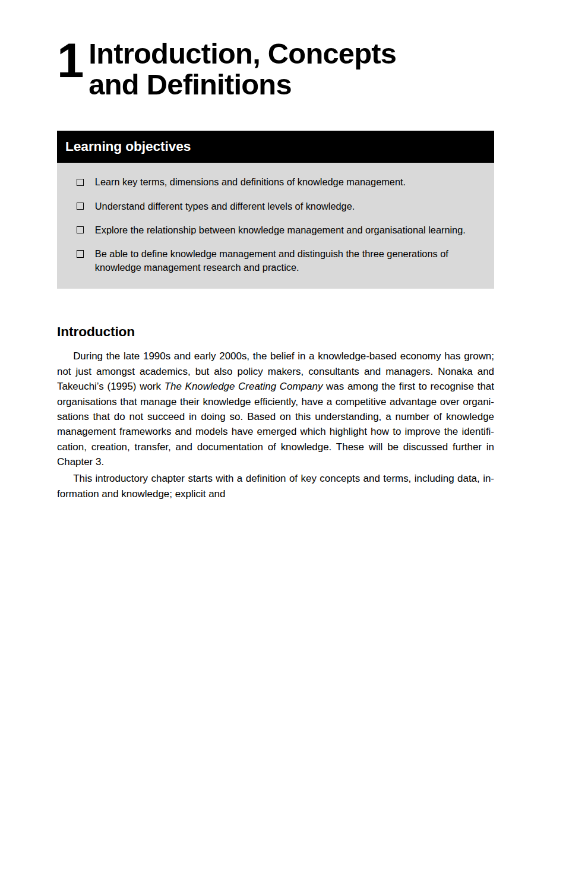1
Introduction, Concepts and Definitions
Learning objectives
Learn key terms, dimensions and definitions of knowledge management.
Understand different types and different levels of knowledge.
Explore the relationship between knowledge management and organisational learning.
Be able to define knowledge management and distinguish the three generations of knowledge management research and practice.
Introduction
During the late 1990s and early 2000s, the belief in a knowledge-based economy has grown; not just amongst academics, but also policy makers, consultants and managers. Nonaka and Takeuchi’s (1995) work The Knowledge Creating Company was among the first to recognise that organisations that manage their knowledge efficiently, have a competitive advantage over organisations that do not succeed in doing so. Based on this understanding, a number of knowledge management frameworks and models have emerged which highlight how to improve the identification, creation, transfer, and documentation of knowledge. These will be discussed further in Chapter 3.
This introductory chapter starts with a definition of key concepts and terms, including data, information and knowledge; explicit and